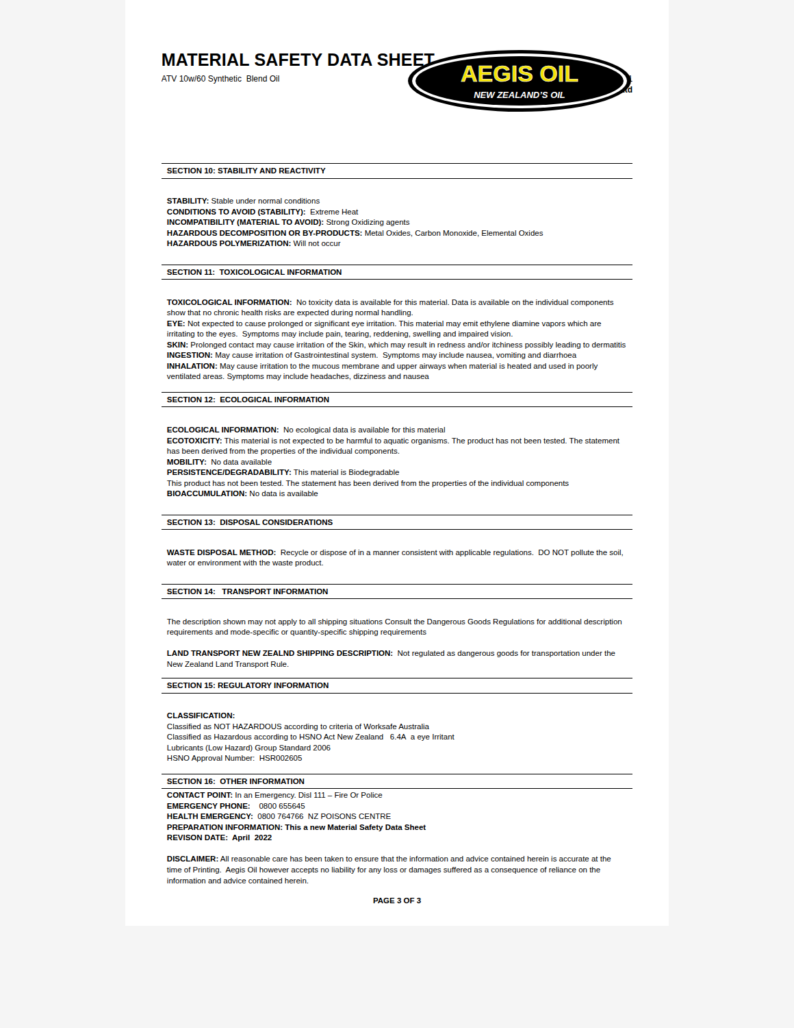AEGIS OIL NEW ZEALAND’S OIL
MATERIAL SAFETY DATA SHEET
ATV 10w/60 Synthetic Blend Oil
Issue Date: 18/04/2021
Issued By: Aegis Oil NZ Ltd
SECTION 10: STABILITY AND REACTIVITY
STABILITY: Stable under normal conditions
CONDITIONS TO AVOID (STABILITY): Extreme Heat
INCOMPATIBILITY (MATERIAL TO AVOID): Strong Oxidizing agents
HAZARDOUS DECOMPOSITION OR BY-PRODUCTS: Metal Oxides, Carbon Monoxide, Elemental Oxides
HAZARDOUS POLYMERIZATION: Will not occur
SECTION 11: TOXICOLOGICAL INFORMATION
TOXICOLOGICAL INFORMATION: No toxicity data is available for this material. Data is available on the individual components show that no chronic health risks are expected during normal handling.
EYE: Not expected to cause prolonged or significant eye irritation. This material may emit ethylene diamine vapors which are irritating to the eyes. Symptoms may include pain, tearing, reddening, swelling and impaired vision.
SKIN: Prolonged contact may cause irritation of the Skin, which may result in redness and/or itchiness possibly leading to dermatitis
INGESTION: May cause irritation of Gastrointestinal system. Symptoms may include nausea, vomiting and diarrhoea
INHALATION: May cause irritation to the mucous membrane and upper airways when material is heated and used in poorly ventilated areas. Symptoms may include headaches, dizziness and nausea
SECTION 12: ECOLOGICAL INFORMATION
ECOLOGICAL INFORMATION: No ecological data is available for this material
ECOTOXICITY: This material is not expected to be harmful to aquatic organisms. The product has not been tested. The statement has been derived from the properties of the individual components.
MOBILITY: No data available
PERSISTENCE/DEGRADABILITY: This material is Biodegradable
This product has not been tested. The statement has been derived from the properties of the individual components
BIOACCUMULATION: No data is available
SECTION 13: DISPOSAL CONSIDERATIONS
WASTE DISPOSAL METHOD: Recycle or dispose of in a manner consistent with applicable regulations. DO NOT pollute the soil, water or environment with the waste product.
SECTION 14: TRANSPORT INFORMATION
The description shown may not apply to all shipping situations Consult the Dangerous Goods Regulations for additional description requirements and mode-specific or quantity-specific shipping requirements
LAND TRANSPORT NEW ZEALND SHIPPING DESCRIPTION: Not regulated as dangerous goods for transportation under the New Zealand Land Transport Rule.
SECTION 15: REGULATORY INFORMATION
CLASSIFICATION:
Classified as NOT HAZARDOUS according to criteria of Worksafe Australia
Classified as Hazardous according to HSNO Act New Zealand 6.4A a eye Irritant
Lubricants (Low Hazard) Group Standard 2006
HSNO Approval Number: HSR002605
SECTION 16: OTHER INFORMATION
CONTACT POINT: In an Emergency. Disl 111 – Fire Or Police
EMERGENCY PHONE: 0800 655645
HEALTH EMERGENCY: 0800 764766 NZ POISONS CENTRE
PREPARATION INFORMATION: This a new Material Safety Data Sheet
REVISON DATE: April 2022
DISCLAIMER: All reasonable care has been taken to ensure that the information and advice contained herein is accurate at the time of Printing. Aegis Oil however accepts no liability for any loss or damages suffered as a consequence of reliance on the information and advice contained herein.
PAGE 3 OF 3